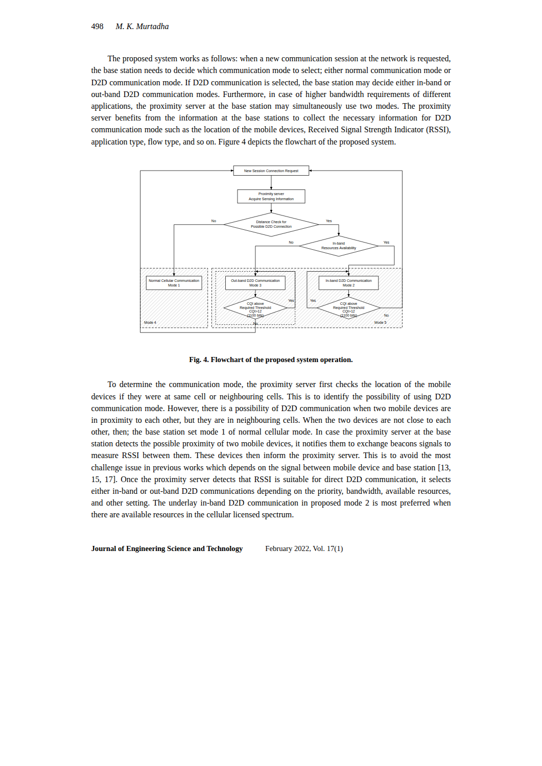498 M. K. Murtadha
The proposed system works as follows: when a new communication session at the network is requested, the base station needs to decide which communication mode to select; either normal communication mode or D2D communication mode. If D2D communication is selected, the base station may decide either in-band or out-band D2D communication modes. Furthermore, in case of higher bandwidth requirements of different applications, the proximity server at the base station may simultaneously use two modes. The proximity server benefits from the information at the base stations to collect the necessary information for D2D communication mode such as the location of the mobile devices, Received Signal Strength Indicator (RSSI), application type, flow type, and so on. Figure 4 depicts the flowchart of the proposed system.
Mode 4 Mode 5 New Session Connection Request Proximity server Acquire Sensing Information Distance Check for Possible D2D Connection No Yes In-band Resources Availability No Yes Normal Cellular Communication Mode 1 Out-band D2D Communication Mode 3 In-band D2D Communication Mode 2 CQI above Required Threshold CQI>12 (1100 bits) Yes No CQI above Required Threshold CQI>12 (1100 bits) Yes No
Fig. 4. Flowchart of the proposed system operation.
To determine the communication mode, the proximity server first checks the location of the mobile devices if they were at same cell or neighbouring cells. This is to identify the possibility of using D2D communication mode. However, there is a possibility of D2D communication when two mobile devices are in proximity to each other, but they are in neighbouring cells. When the two devices are not close to each other, then; the base station set mode 1 of normal cellular mode. In case the proximity server at the base station detects the possible proximity of two mobile devices, it notifies them to exchange beacons signals to measure RSSI between them. These devices then inform the proximity server. This is to avoid the most challenge issue in previous works which depends on the signal between mobile device and base station [13, 15, 17]. Once the proximity server detects that RSSI is suitable for direct D2D communication, it selects either in-band or out-band D2D communications depending on the priority, bandwidth, available resources, and other setting. The underlay in-band D2D communication in proposed mode 2 is most preferred when there are available resources in the cellular licensed spectrum.
Journal of Engineering Science and Technology February 2022, Vol. 17(1)